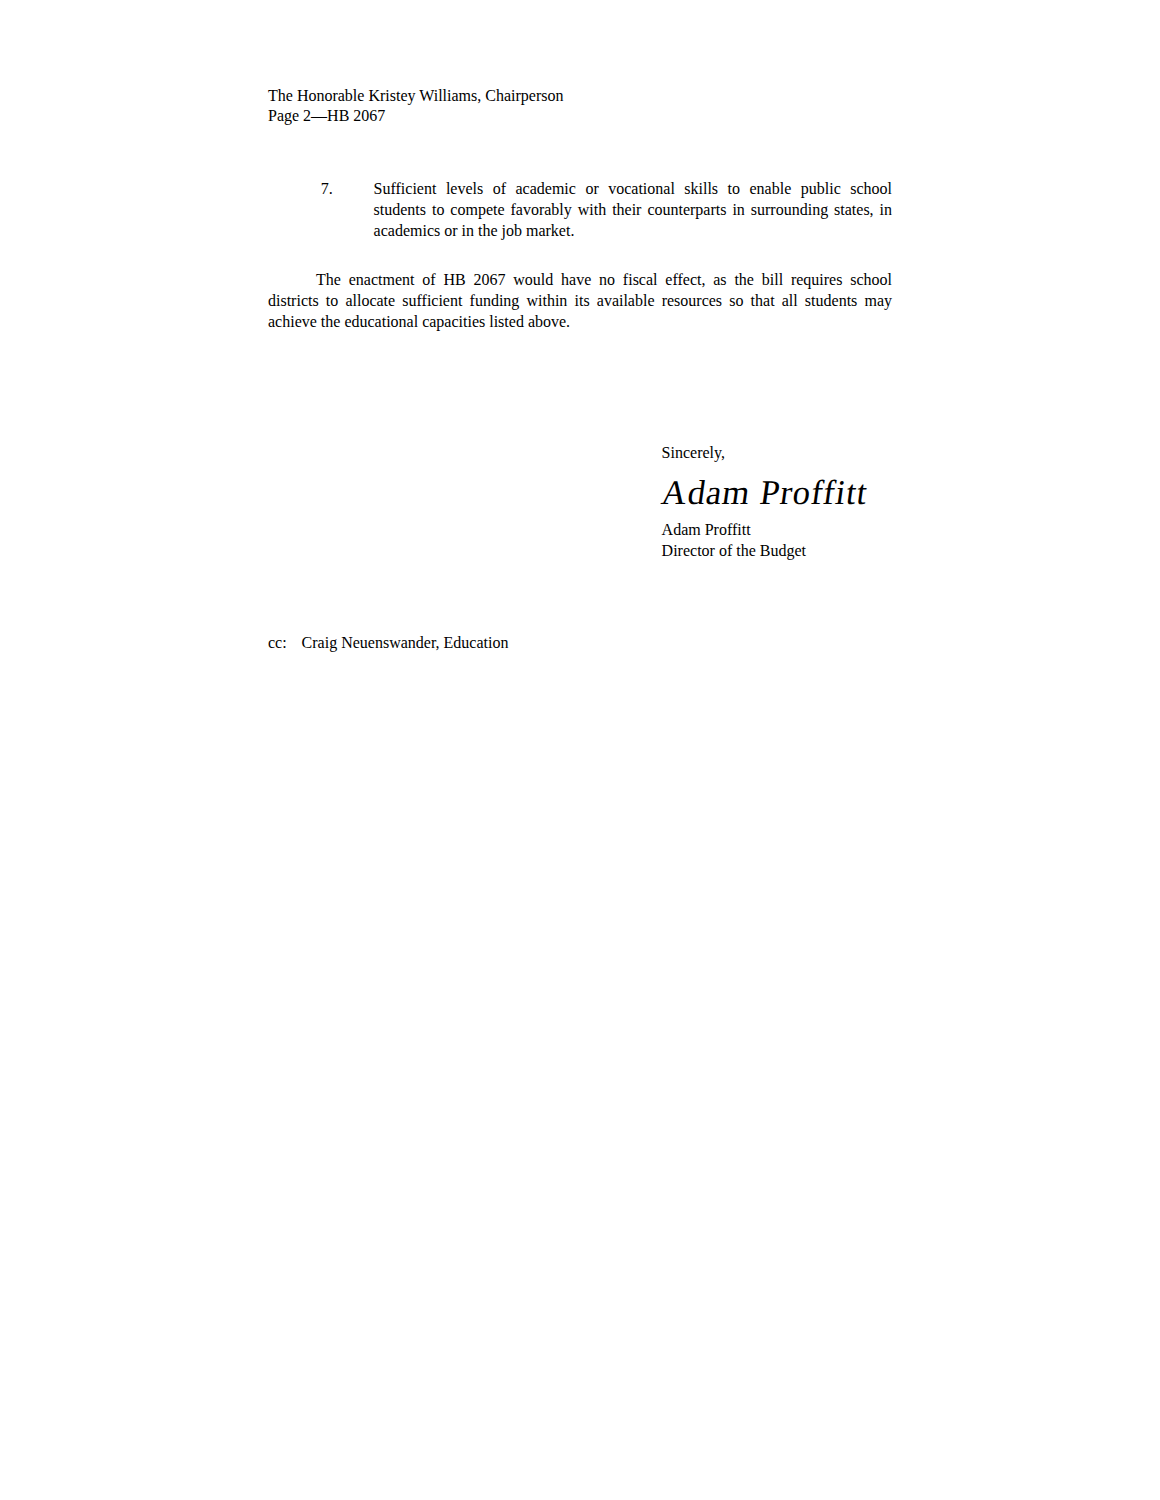The Honorable Kristey Williams, Chairperson
Page 2—HB 2067
7.
Sufficient levels of academic or vocational skills to enable public school students to compete favorably with their counterparts in surrounding states, in academics or in the job market.
The enactment of HB 2067 would have no fiscal effect, as the bill requires school districts to allocate sufficient funding within its available resources so that all students may achieve the educational capacities listed above.
Sincerely,
Adam Proffitt
Adam Proffitt
Director of the Budget
cc: Craig Neuenswander, Education